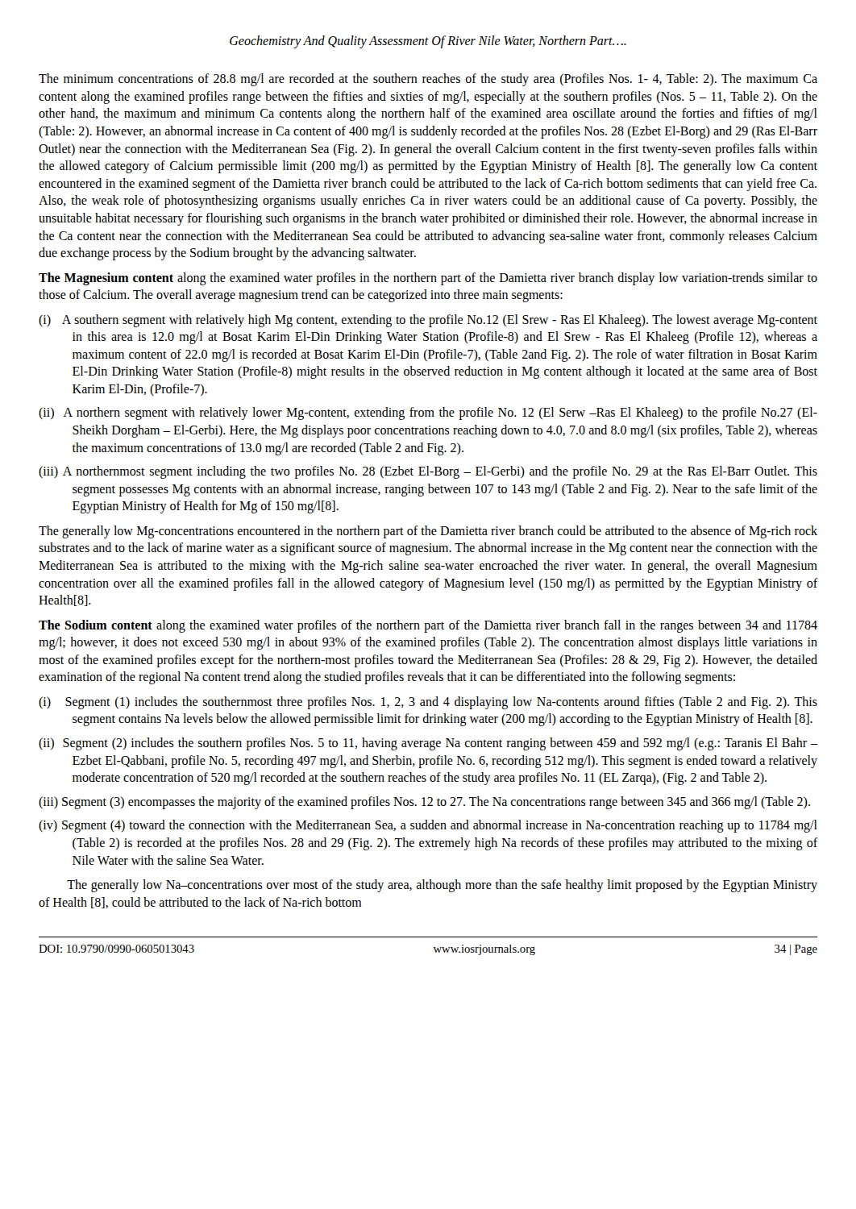Geochemistry And Quality Assessment Of River Nile Water, Northern Part….
The minimum concentrations of 28.8 mg/l are recorded at the southern reaches of the study area (Profiles Nos. 1- 4, Table: 2). The maximum Ca content along the examined profiles range between the fifties and sixties of mg/l, especially at the southern profiles (Nos. 5 – 11, Table 2). On the other hand, the maximum and minimum Ca contents along the northern half of the examined area oscillate around the forties and fifties of mg/l (Table: 2). However, an abnormal increase in Ca content of 400 mg/l is suddenly recorded at the profiles Nos. 28 (Ezbet El-Borg) and 29 (Ras El-Barr Outlet) near the connection with the Mediterranean Sea (Fig. 2). In general the overall Calcium content in the first twenty-seven profiles falls within the allowed category of Calcium permissible limit (200 mg/l) as permitted by the Egyptian Ministry of Health [8]. The generally low Ca content encountered in the examined segment of the Damietta river branch could be attributed to the lack of Ca-rich bottom sediments that can yield free Ca. Also, the weak role of photosynthesizing organisms usually enriches Ca in river waters could be an additional cause of Ca poverty. Possibly, the unsuitable habitat necessary for flourishing such organisms in the branch water prohibited or diminished their role. However, the abnormal increase in the Ca content near the connection with the Mediterranean Sea could be attributed to advancing sea-saline water front, commonly releases Calcium due exchange process by the Sodium brought by the advancing saltwater.
The Magnesium content along the examined water profiles in the northern part of the Damietta river branch display low variation-trends similar to those of Calcium. The overall average magnesium trend can be categorized into three main segments:
(i) A southern segment with relatively high Mg content, extending to the profile No.12 (El Srew - Ras El Khaleeg). The lowest average Mg-content in this area is 12.0 mg/l at Bosat Karim El-Din Drinking Water Station (Profile-8) and El Srew - Ras El Khaleeg (Profile 12), whereas a maximum content of 22.0 mg/l is recorded at Bosat Karim El-Din (Profile-7), (Table 2and Fig. 2). The role of water filtration in Bosat Karim El-Din Drinking Water Station (Profile-8) might results in the observed reduction in Mg content although it located at the same area of Bost Karim El-Din, (Profile-7).
(ii) A northern segment with relatively lower Mg-content, extending from the profile No. 12 (El Serw –Ras El Khaleeg) to the profile No.27 (El-Sheikh Dorgham – El-Gerbi). Here, the Mg displays poor concentrations reaching down to 4.0, 7.0 and 8.0 mg/l (six profiles, Table 2), whereas the maximum concentrations of 13.0 mg/l are recorded (Table 2 and Fig. 2).
(iii) A northernmost segment including the two profiles No. 28 (Ezbet El-Borg – El-Gerbi) and the profile No. 29 at the Ras El-Barr Outlet. This segment possesses Mg contents with an abnormal increase, ranging between 107 to 143 mg/l (Table 2 and Fig. 2). Near to the safe limit of the Egyptian Ministry of Health for Mg of 150 mg/l[8].
The generally low Mg-concentrations encountered in the northern part of the Damietta river branch could be attributed to the absence of Mg-rich rock substrates and to the lack of marine water as a significant source of magnesium. The abnormal increase in the Mg content near the connection with the Mediterranean Sea is attributed to the mixing with the Mg-rich saline sea-water encroached the river water. In general, the overall Magnesium concentration over all the examined profiles fall in the allowed category of Magnesium level (150 mg/l) as permitted by the Egyptian Ministry of Health[8].
The Sodium content along the examined water profiles of the northern part of the Damietta river branch fall in the ranges between 34 and 11784 mg/l; however, it does not exceed 530 mg/l in about 93% of the examined profiles (Table 2). The concentration almost displays little variations in most of the examined profiles except for the northern-most profiles toward the Mediterranean Sea (Profiles: 28 & 29, Fig 2). However, the detailed examination of the regional Na content trend along the studied profiles reveals that it can be differentiated into the following segments:
(i) Segment (1) includes the southernmost three profiles Nos. 1, 2, 3 and 4 displaying low Na-contents around fifties (Table 2 and Fig. 2). This segment contains Na levels below the allowed permissible limit for drinking water (200 mg/l) according to the Egyptian Ministry of Health [8].
(ii) Segment (2) includes the southern profiles Nos. 5 to 11, having average Na content ranging between 459 and 592 mg/l (e.g.: Taranis El Bahr – Ezbet El-Qabbani, profile No. 5, recording 497 mg/l, and Sherbin, profile No. 6, recording 512 mg/l). This segment is ended toward a relatively moderate concentration of 520 mg/l recorded at the southern reaches of the study area profiles No. 11 (EL Zarqa), (Fig. 2 and Table 2).
(iii) Segment (3) encompasses the majority of the examined profiles Nos. 12 to 27. The Na concentrations range between 345 and 366 mg/l (Table 2).
(iv) Segment (4) toward the connection with the Mediterranean Sea, a sudden and abnormal increase in Na-concentration reaching up to 11784 mg/l (Table 2) is recorded at the profiles Nos. 28 and 29 (Fig. 2). The extremely high Na records of these profiles may attributed to the mixing of Nile Water with the saline Sea Water.
The generally low Na–concentrations over most of the study area, although more than the safe healthy limit proposed by the Egyptian Ministry of Health [8], could be attributed to the lack of Na-rich bottom
DOI: 10.9790/0990-0605013043 www.iosrjournals.org 34 | Page